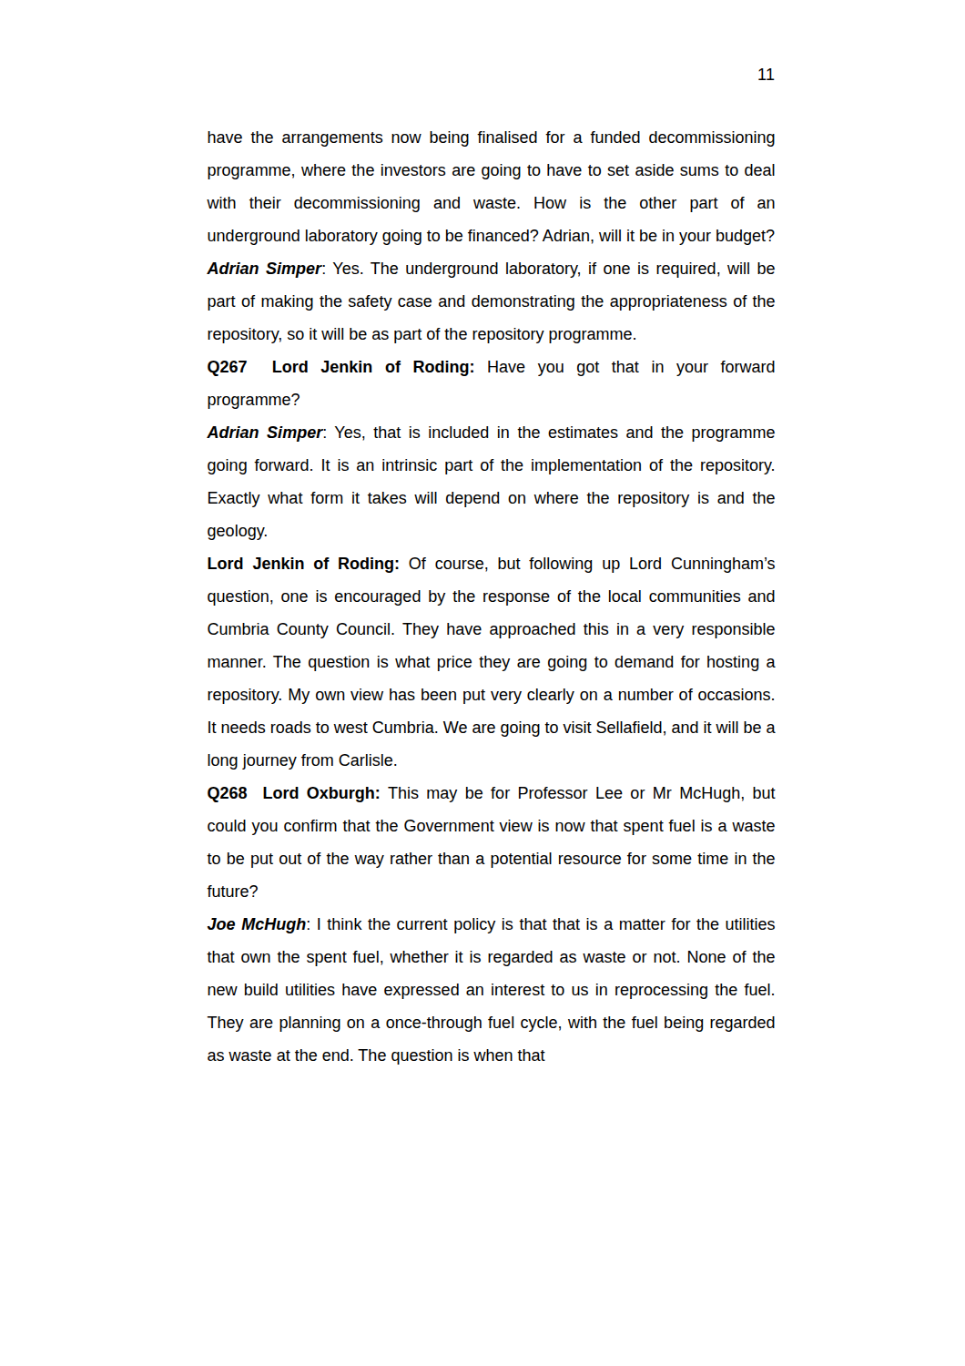11
have the arrangements now being finalised for a funded decommissioning programme, where the investors are going to have to set aside sums to deal with their decommissioning and waste. How is the other part of an underground laboratory going to be financed? Adrian, will it be in your budget?
Adrian Simper: Yes. The underground laboratory, if one is required, will be part of making the safety case and demonstrating the appropriateness of the repository, so it will be as part of the repository programme.
Q267 Lord Jenkin of Roding: Have you got that in your forward programme?
Adrian Simper: Yes, that is included in the estimates and the programme going forward. It is an intrinsic part of the implementation of the repository. Exactly what form it takes will depend on where the repository is and the geology.
Lord Jenkin of Roding: Of course, but following up Lord Cunningham’s question, one is encouraged by the response of the local communities and Cumbria County Council. They have approached this in a very responsible manner. The question is what price they are going to demand for hosting a repository. My own view has been put very clearly on a number of occasions. It needs roads to west Cumbria. We are going to visit Sellafield, and it will be a long journey from Carlisle.
Q268 Lord Oxburgh: This may be for Professor Lee or Mr McHugh, but could you confirm that the Government view is now that spent fuel is a waste to be put out of the way rather than a potential resource for some time in the future?
Joe McHugh: I think the current policy is that that is a matter for the utilities that own the spent fuel, whether it is regarded as waste or not. None of the new build utilities have expressed an interest to us in reprocessing the fuel. They are planning on a once-through fuel cycle, with the fuel being regarded as waste at the end. The question is when that